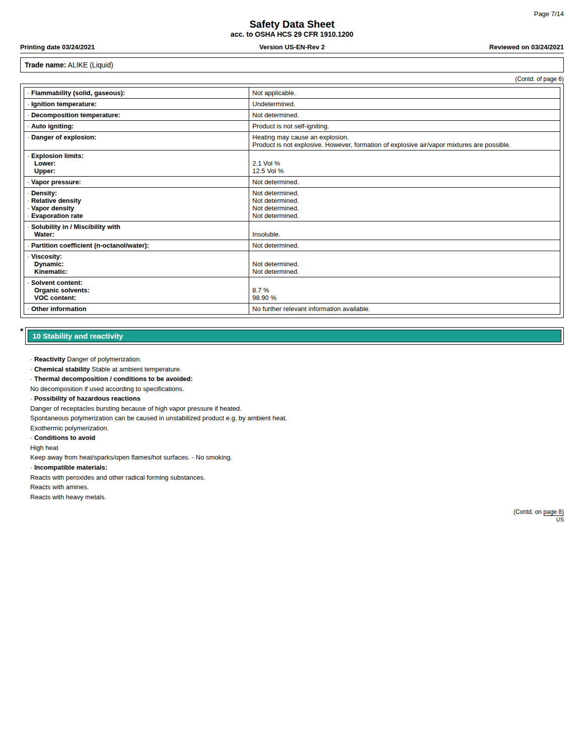Page 7/14
Safety Data Sheet
acc. to OSHA HCS 29 CFR 1910.1200
Printing date 03/24/2021 Version US-EN-Rev 2 Reviewed on 03/24/2021
Trade name: ALIKE (Liquid)
(Contd. of page 6)
| · Flammability (solid, gaseous): | Not applicable. |
| · Ignition temperature: | Undetermined. |
| · Decomposition temperature: | Not determined. |
| · Auto igniting: | Product is not self-igniting. |
| · Danger of explosion: | Heating may cause an explosion. Product is not explosive. However, formation of explosive air/vapor mixtures are possible. |
| · Explosion limits: Lower: Upper: | 2.1 Vol % 12.5 Vol % |
| · Vapor pressure: | Not determined. |
| · Density: · Relative density · Vapor density · Evaporation rate | Not determined. Not determined. Not determined. Not determined. |
| · Solubility in / Miscibility with Water: | Insoluble. |
| · Partition coefficient (n-octanol/water): | Not determined. |
| · Viscosity: Dynamic: Kinematic: | Not determined. Not determined. |
| · Solvent content: Organic solvents: VOC content: | 8.7 % 98.90 % |
| · Other information | No further relevant information available. |
*
10 Stability and reactivity
· Reactivity Danger of polymerization.
· Chemical stability Stable at ambient temperature.
· Thermal decomposition / conditions to be avoided:
No decomposition if used according to specifications.
· Possibility of hazardous reactions
Danger of receptacles bursting because of high vapor pressure if heated.
Spontaneous polymerization can be caused in unstabilized product e.g. by ambient heat.
Exothermic polymerization.
· Conditions to avoid
High heat
Keep away from heat/sparks/open flames/hot surfaces. - No smoking.
· Incompatible materials:
Reacts with peroxides and other radical forming substances.
Reacts with amines.
Reacts with heavy metals.
(Contd. on page 8)
US